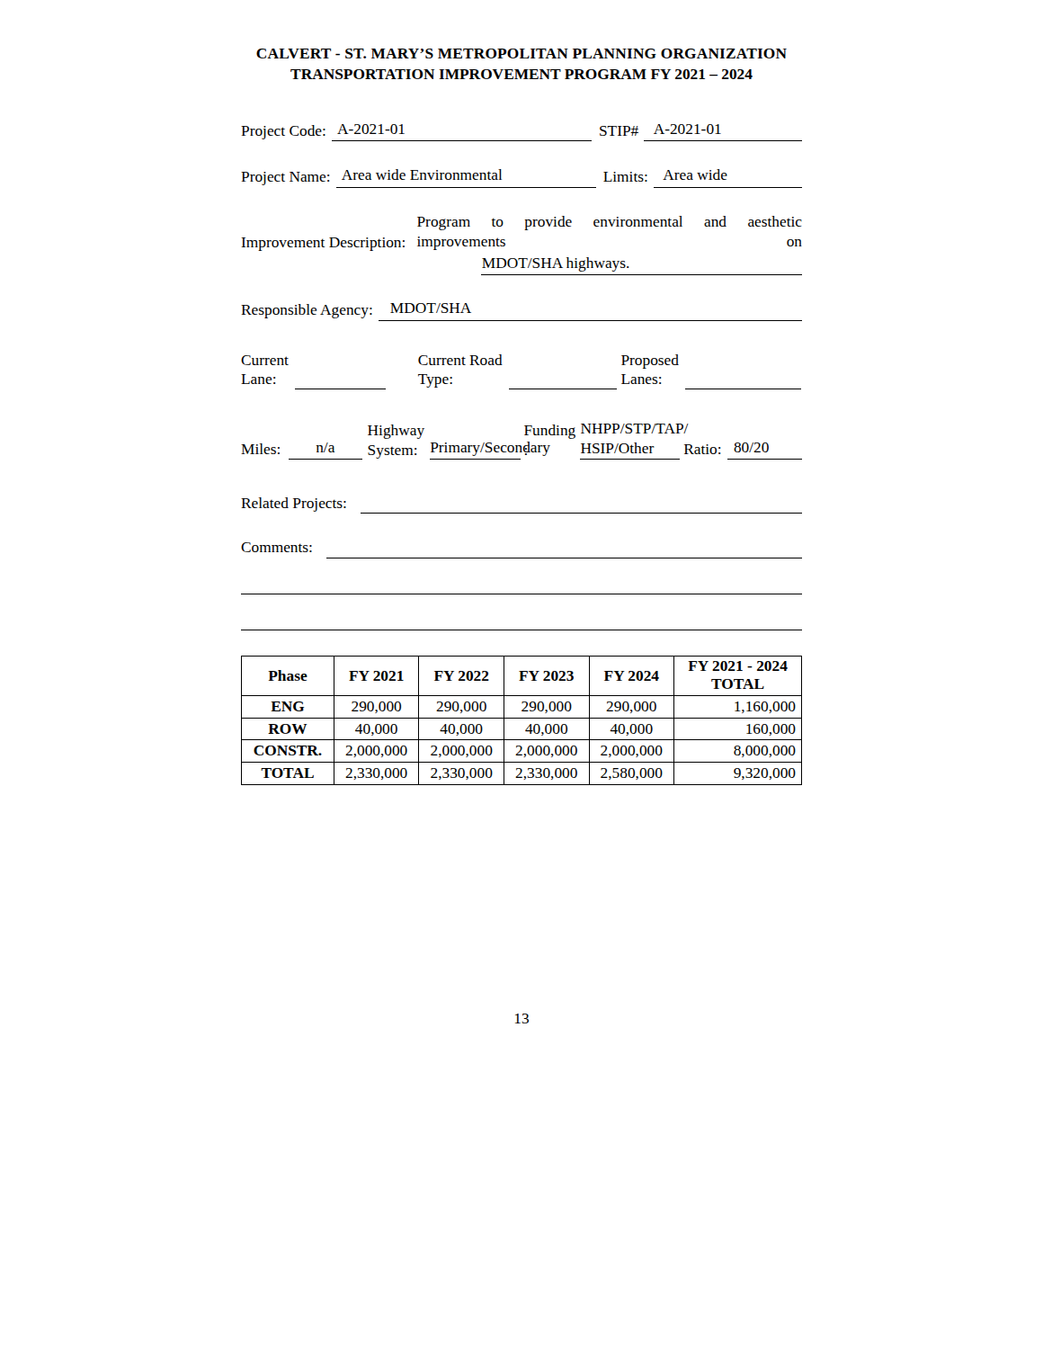CALVERT - ST. MARY’S METROPOLITAN PLANNING ORGANIZATION
TRANSPORTATION IMPROVEMENT PROGRAM FY 2021 – 2024
Project Code: A-2021-01 STIP# A-2021-01
Project Name: Area wide Environmental Limits: Area wide
Improvement Description: Program to provide environmental and aesthetic improvements on
MDOT/SHA highways.
Responsible Agency: MDOT/SHA
Current Lane:
Current Road Type:
Proposed Lanes:
Miles: n/a
Highway System: Primary/Secondary
Funding: NHPP/STP/TAP/HSIP/Other
Ratio: 80/20
Related Projects:
Comments:
| Phase | FY 2021 | FY 2022 | FY 2023 | FY 2024 | FY 2021 - 2024 TOTAL |
| --- | --- | --- | --- | --- | --- |
| ENG | 290,000 | 290,000 | 290,000 | 290,000 | 1,160,000 |
| ROW | 40,000 | 40,000 | 40,000 | 40,000 | 160,000 |
| CONSTR. | 2,000,000 | 2,000,000 | 2,000,000 | 2,000,000 | 8,000,000 |
| TOTAL | 2,330,000 | 2,330,000 | 2,330,000 | 2,580,000 | 9,320,000 |
13